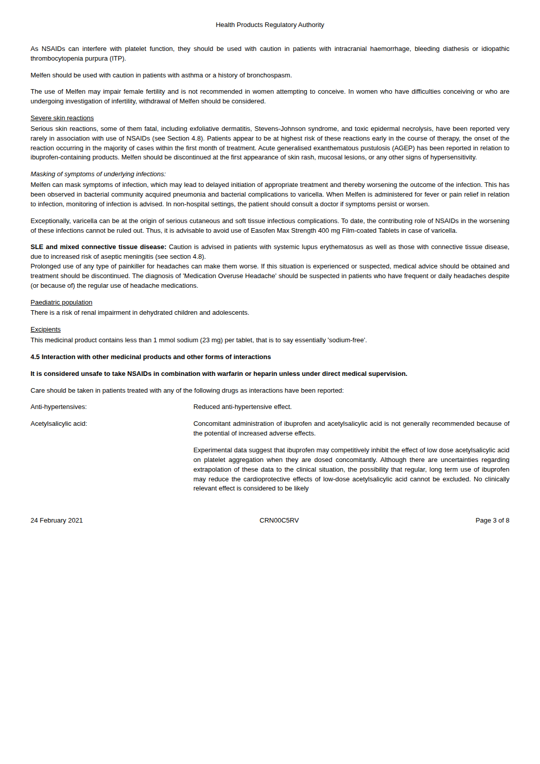Health Products Regulatory Authority
As NSAIDs can interfere with platelet function, they should be used with caution in patients with intracranial haemorrhage, bleeding diathesis or idiopathic thrombocytopenia purpura (ITP).
Melfen should be used with caution in patients with asthma or a history of bronchospasm.
The use of Melfen may impair female fertility and is not recommended in women attempting to conceive. In women who have difficulties conceiving or who are undergoing investigation of infertility, withdrawal of Melfen should be considered.
Severe skin reactions
Serious skin reactions, some of them fatal, including exfoliative dermatitis, Stevens-Johnson syndrome, and toxic epidermal necrolysis, have been reported very rarely in association with use of NSAIDs (see Section 4.8). Patients appear to be at highest risk of these reactions early in the course of therapy, the onset of the reaction occurring in the majority of cases within the first month of treatment. Acute generalised exanthematous pustulosis (AGEP) has been reported in relation to ibuprofen-containing products. Melfen should be discontinued at the first appearance of skin rash, mucosal lesions, or any other signs of hypersensitivity.
Masking of symptoms of underlying infections:
Melfen can mask symptoms of infection, which may lead to delayed initiation of appropriate treatment and thereby worsening the outcome of the infection. This has been observed in bacterial community acquired pneumonia and bacterial complications to varicella. When Melfen is administered for fever or pain relief in relation to infection, monitoring of infection is advised. In non-hospital settings, the patient should consult a doctor if symptoms persist or worsen.
Exceptionally, varicella can be at the origin of serious cutaneous and soft tissue infectious complications. To date, the contributing role of NSAIDs in the worsening of these infections cannot be ruled out. Thus, it is advisable to avoid use of Easofen Max Strength 400 mg Film-coated Tablets in case of varicella.
SLE and mixed connective tissue disease: Caution is advised in patients with systemic lupus erythematosus as well as those with connective tissue disease, due to increased risk of aseptic meningitis (see section 4.8).
Prolonged use of any type of painkiller for headaches can make them worse. If this situation is experienced or suspected, medical advice should be obtained and treatment should be discontinued. The diagnosis of 'Medication Overuse Headache' should be suspected in patients who have frequent or daily headaches despite (or because of) the regular use of headache medications.
Paediatric population
There is a risk of renal impairment in dehydrated children and adolescents.
Excipients
This medicinal product contains less than 1 mmol sodium (23 mg) per tablet, that is to say essentially 'sodium-free'.
4.5 Interaction with other medicinal products and other forms of interactions
It is considered unsafe to take NSAIDs in combination with warfarin or heparin unless under direct medical supervision.
Care should be taken in patients treated with any of the following drugs as interactions have been reported:
| Anti-hypertensives: | Reduced anti-hypertensive effect. |
| Acetylsalicylic acid: | Concomitant administration of ibuprofen and acetylsalicylic acid is not generally recommended because of the potential of increased adverse effects. |
| | Experimental data suggest that ibuprofen may competitively inhibit the effect of low dose acetylsalicylic acid on platelet aggregation when they are dosed concomitantly. Although there are uncertainties regarding extrapolation of these data to the clinical situation, the possibility that regular, long term use of ibuprofen may reduce the cardioprotective effects of low-dose acetylsalicylic acid cannot be excluded. No clinically relevant effect is considered to be likely |
24 February 2021
CRN00C5RV
Page 3 of 8